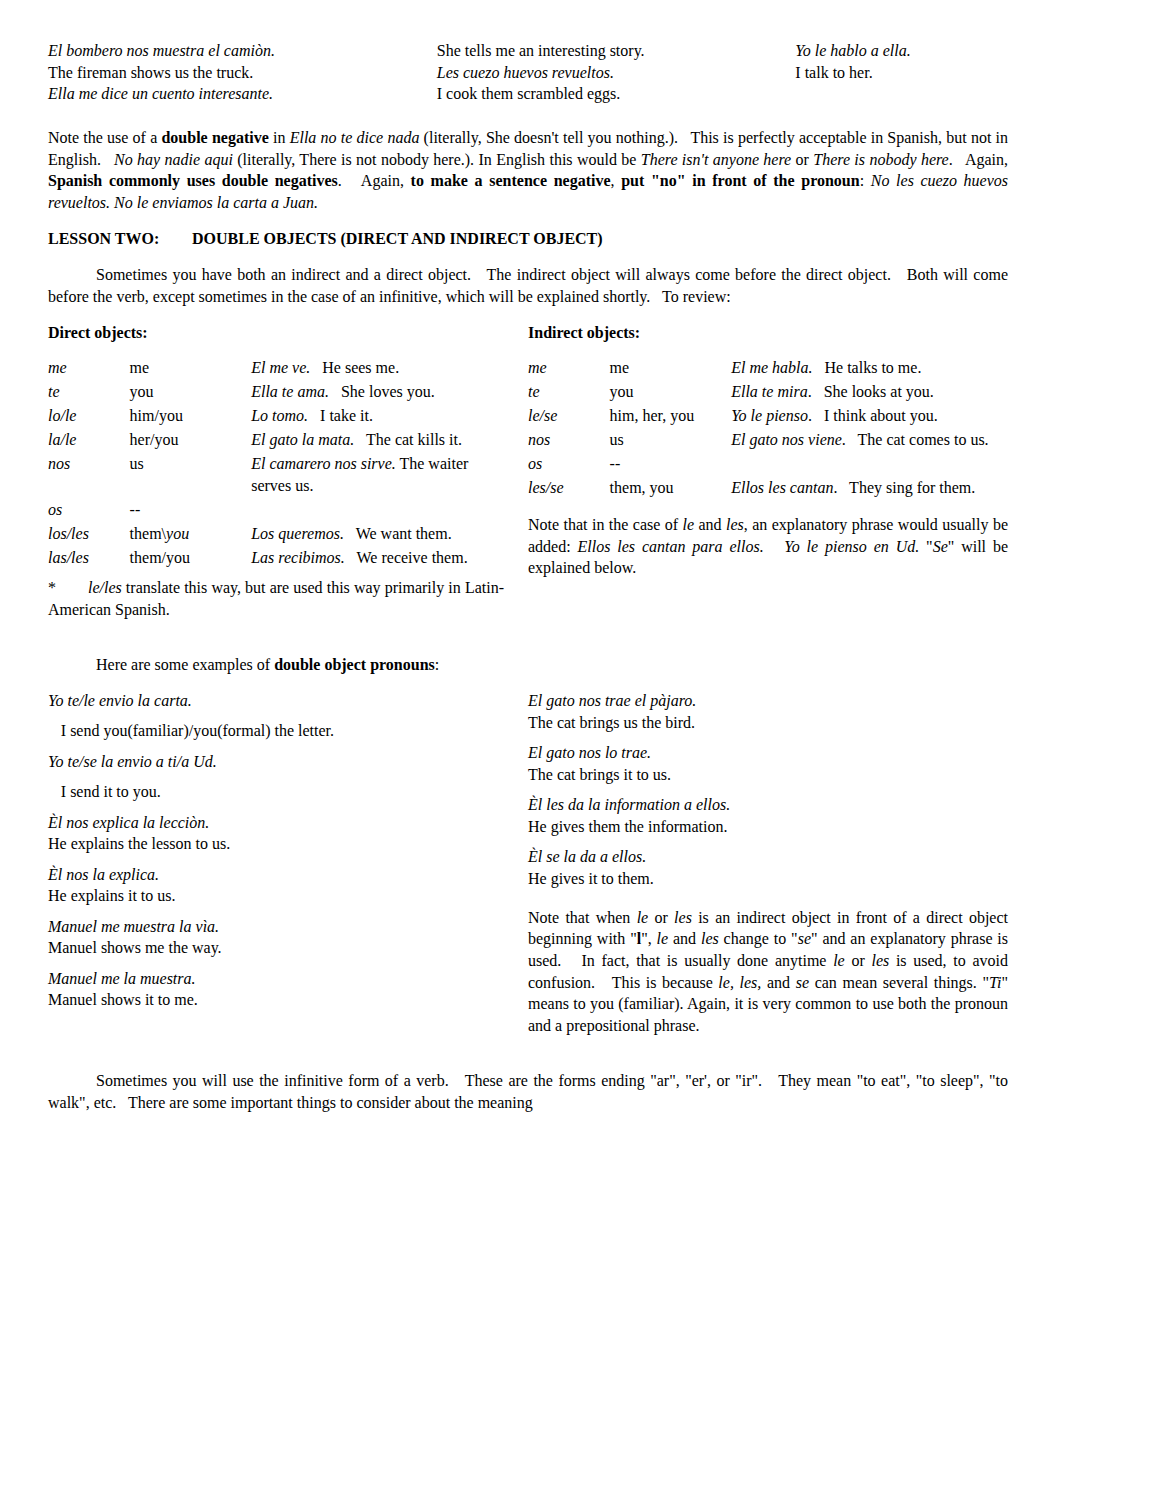| El bombero nos muestra el camiòn. | She tells me an interesting story. | Yo le hablo a ella. |
| The fireman shows us the truck. | Les cuezo huevos revueltos. | I talk to her. |
| Ella me dice un cuento interesante. | I cook them scrambled eggs. | |
Note the use of a double negative in Ella no te dice nada (literally, She doesn't tell you nothing.). This is perfectly acceptable in Spanish, but not in English. No hay nadie aqui (literally, There is not nobody here.). In English this would be There isn't anyone here or There is nobody here. Again, Spanish commonly uses double negatives. Again, to make a sentence negative, put "no" in front of the pronoun: No les cuezo huevos revueltos. No le enviamos la carta a Juan.
LESSON TWO: DOUBLE OBJECTS (DIRECT AND INDIRECT OBJECT)
Sometimes you have both an indirect and a direct object. The indirect object will always come before the direct object. Both will come before the verb, except sometimes in the case of an infinitive, which will be explained shortly. To review:
| Direct objects: / me / me / El me ve. He sees me. / / te / you / Ella te ama. She loves you. / / lo/le / him/you / Lo tomo. I take it. / / la/le / her/you / El gato la mata. The cat kills it. / / nos / us / El camarero nos sirve. The waiter serves us. / / os / -- / / / los/les / them\ you / Los queremos. We want them. / / las/les / them/you / Las recibimos. We receive them. / * le/les translate this way, but are used this way primarily in Latin-American Spanish. | Indirect objects: / me / me / El me habla. He talks to me. / / te / you / Ella te mira . She looks at you. / / le/se / him, her, you / Yo le pienso . I think about you. / / nos / us / El gato nos viene . The cat comes to us. / / os / -- / / / les/se / them, you / Ellos les cantan . They sing for them. / Note that in the case of le and les , an explanatory phrase would usually be added: Ellos les cantan para ellos. Yo le pienso en Ud. " Se " will be explained below. |
Here are some examples of double object pronouns:
| Yo te/le envio la carta. I send you(familiar)/you(formal) the letter. Yo te/se la envio a ti/a Ud. I send it to you. Èl nos explica la lecciòn. He explains the lesson to us. Èl nos la explica. He explains it to us. Manuel me muestra la vìa. Manuel shows me the way. Manuel me la muestra. Manuel shows it to me. | El gato nos trae el pàjaro. The cat brings us the bird. El gato nos lo trae. The cat brings it to us. Èl les da la information a ellos. He gives them the information. Èl se la da a ellos. He gives it to them. Note that when le or les is an indirect object in front of a direct object beginning with " l ", le and les change to " se " and an explanatory phrase is used. In fact, that is usually done anytime le or les is used, to avoid confusion. This is because le, les, and se can mean several things. " Ti " means to you (familiar). Again, it is very common to use both the pronoun and a prepositional phrase. |
Sometimes you will use the infinitive form of a verb. These are the forms ending "ar", "er', or "ir". They mean "to eat", "to sleep", "to walk", etc. There are some important things to consider about the meaning